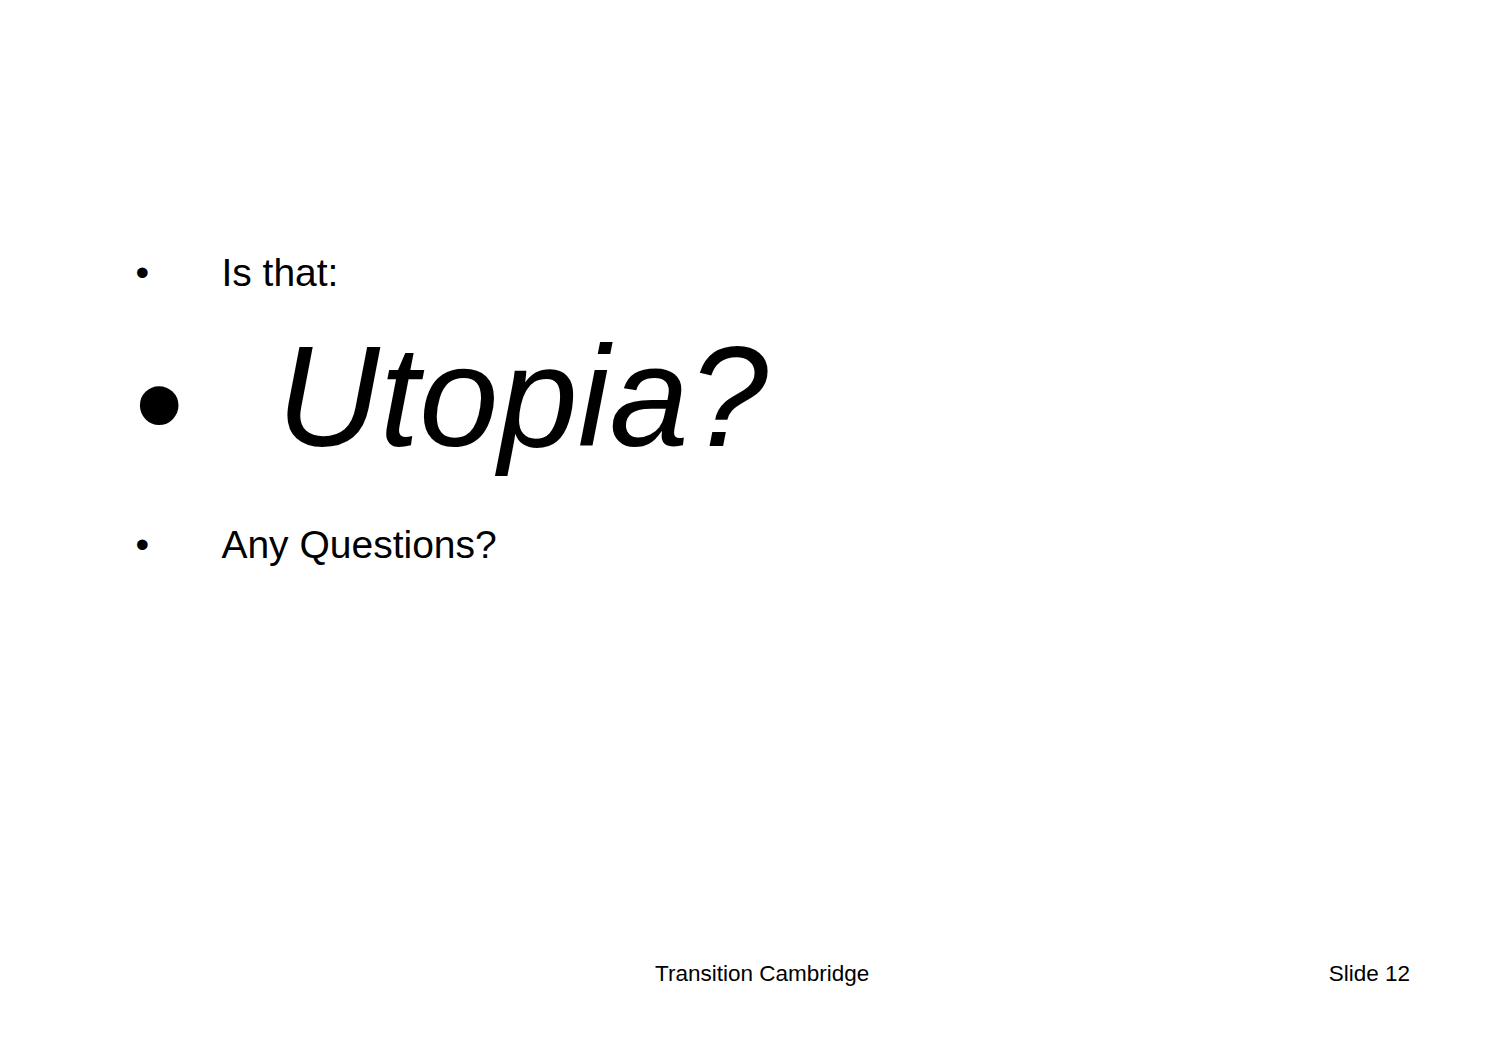Is that:
Utopia?
Any Questions?
Transition Cambridge Slide 12